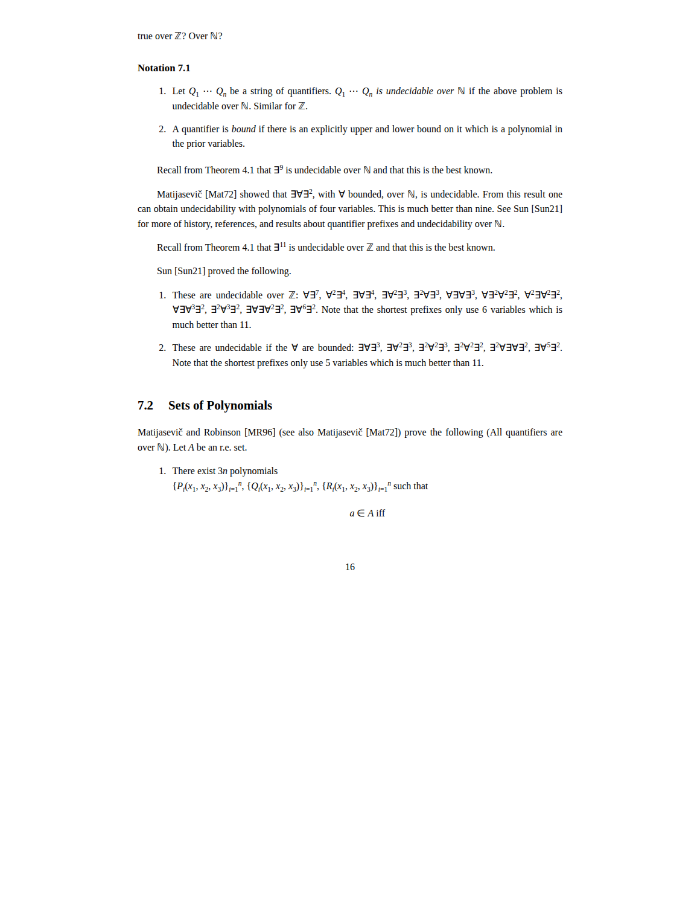true over ℤ? Over ℕ?
Notation 7.1
Let Q1 ⋯ Qn be a string of quantifiers. Q1 ⋯ Qn is undecidable over ℕ if the above problem is undecidable over ℕ. Similar for ℤ.
A quantifier is bound if there is an explicitly upper and lower bound on it which is a polynomial in the prior variables.
Recall from Theorem 4.1 that ∃9 is undecidable over ℕ and that this is the best known.
Matijasevič [Mat72] showed that ∃∀∃2, with ∀ bounded, over ℕ, is undecidable. From this result one can obtain undecidability with polynomials of four variables. This is much better than nine. See Sun [Sun21] for more of history, references, and results about quantifier prefixes and undecidability over ℕ.
Recall from Theorem 4.1 that ∃11 is undecidable over ℤ and that this is the best known.
Sun [Sun21] proved the following.
These are undecidable over ℤ: ∀∃7, ∀2∃4, ∃∀∃4, ∃∀2∃3, ∃2∀∃3, ∀∃∀∃3, ∀∃2∀2∃2, ∀2∃∀2∃2, ∀∃∀3∃2, ∃2∀3∃2, ∃∀∃∀2∃2, ∃∀6∃2. Note that the shortest prefixes only use 6 variables which is much better than 11.
These are undecidable if the ∀ are bounded: ∃∀∃3, ∃∀2∃3, ∃2∀2∃3, ∃2∀2∃2, ∃2∀∃∀∃2, ∃∀5∃2. Note that the shortest prefixes only use 5 variables which is much better than 11.
7.2 Sets of Polynomials
Matijasevič and Robinson [MR96] (see also Matijasevič [Mat72]) prove the following (All quantifiers are over ℕ). Let A be an r.e. set.
There exist 3n polynomials
{Pi(x1, x2, x3)}i=1n, {Qi(x1, x2, x3)}i=1n, {Ri(x1, x2, x3)}i=1n such that
a ∈ A iff
16